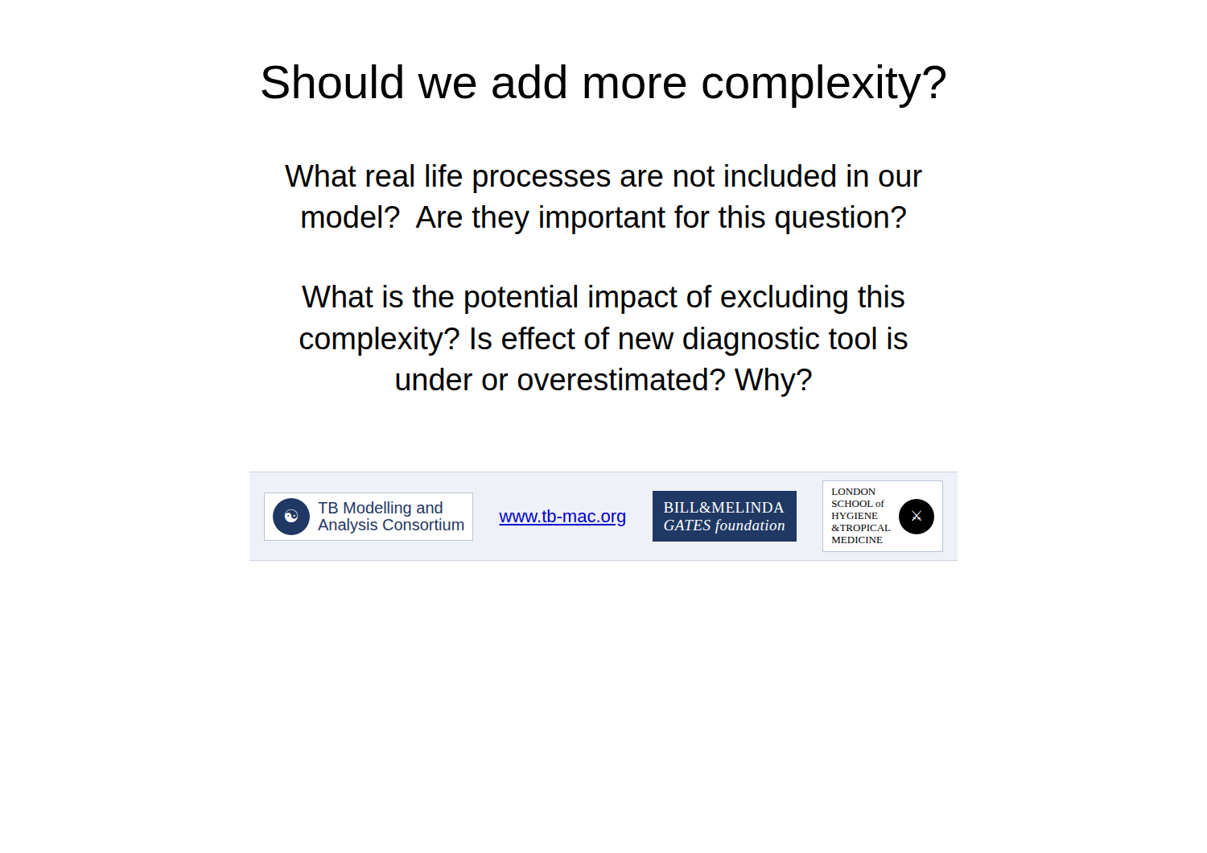Should we add more complexity?
What real life processes are not included in our model? Are they important for this question?
What is the potential impact of excluding this complexity? Is effect of new diagnostic tool is under or overestimated? Why?
☯
TB Modelling and Analysis Consortium
www.tb-mac.org
BILL&MELINDA GATES foundation
LONDON SCHOOL of HYGIENE &TROPICAL MEDICINE
⚔